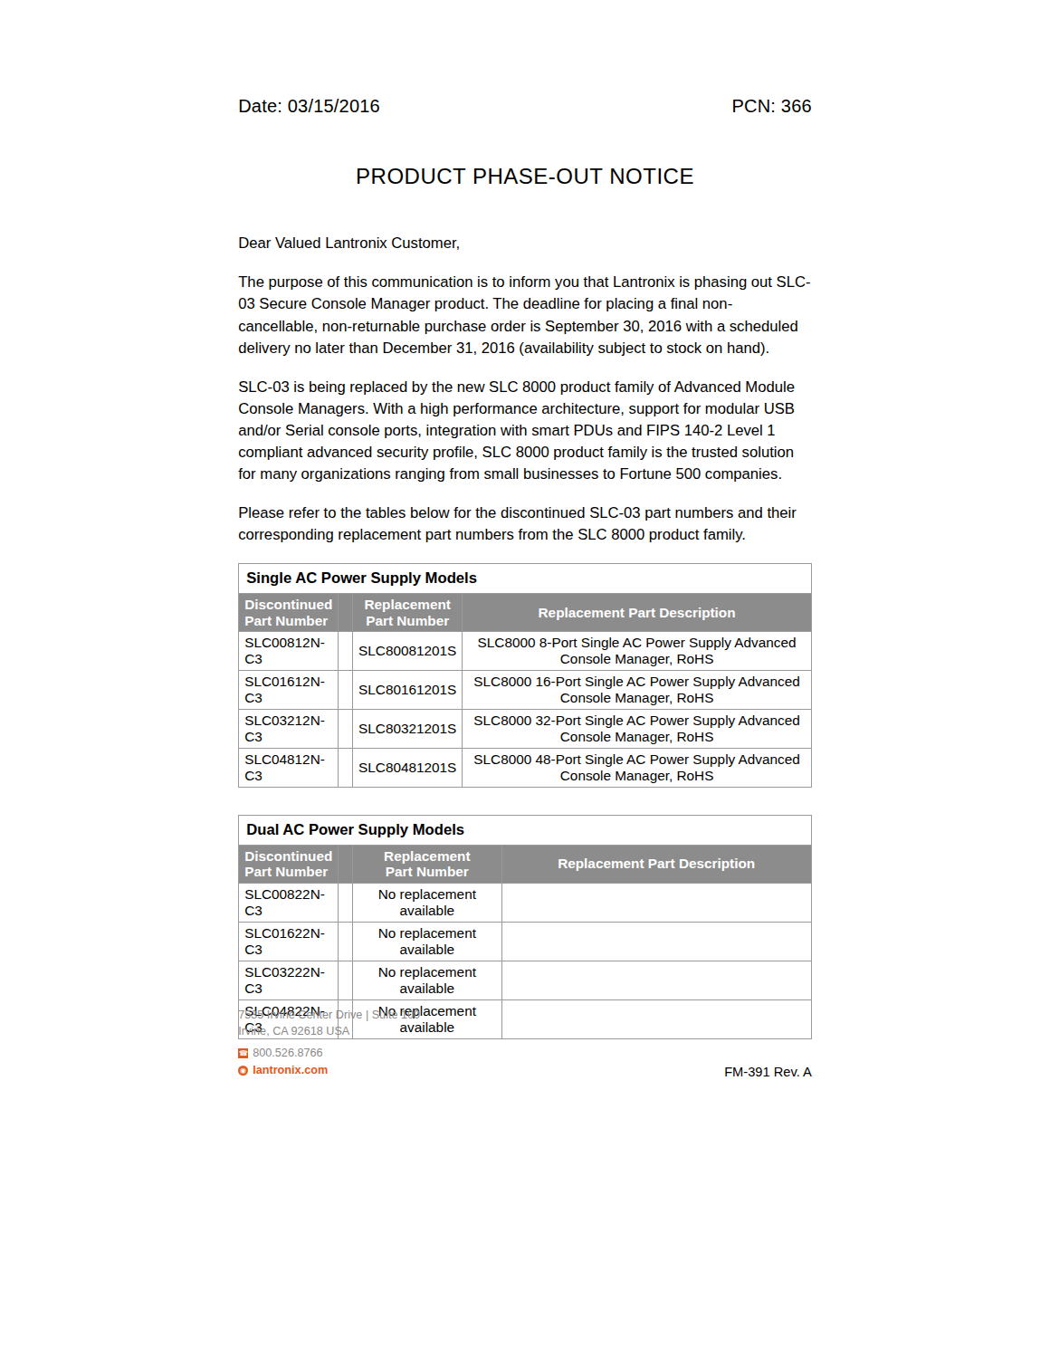Date: 03/15/2016 PCN: 366
PRODUCT PHASE-OUT NOTICE
Dear Valued Lantronix Customer,
The purpose of this communication is to inform you that Lantronix is phasing out SLC-03 Secure Console Manager product. The deadline for placing a final non-cancellable, non-returnable purchase order is September 30, 2016 with a scheduled delivery no later than December 31, 2016 (availability subject to stock on hand).
SLC-03 is being replaced by the new SLC 8000 product family of Advanced Module Console Managers. With a high performance architecture, support for modular USB and/or Serial console ports, integration with smart PDUs and FIPS 140-2 Level 1 compliant advanced security profile, SLC 8000 product family is the trusted solution for many organizations ranging from small businesses to Fortune 500 companies.
Please refer to the tables below for the discontinued SLC-03 part numbers and their corresponding replacement part numbers from the SLC 8000 product family.
Single AC Power Supply Models
| Discontinued Part Number | | Replacement Part Number | Replacement Part Description |
| --- | --- | --- | --- |
| SLC00812N-C3 | | SLC80081201S | SLC8000 8-Port Single AC Power Supply Advanced Console Manager, RoHS |
| SLC01612N-C3 | | SLC80161201S | SLC8000 16-Port Single AC Power Supply Advanced Console Manager, RoHS |
| SLC03212N-C3 | | SLC80321201S | SLC8000 32-Port Single AC Power Supply Advanced Console Manager, RoHS |
| SLC04812N-C3 | | SLC80481201S | SLC8000 48-Port Single AC Power Supply Advanced Console Manager, RoHS |
Dual AC Power Supply Models
| Discontinued Part Number | | Replacement Part Number | Replacement Part Description |
| --- | --- | --- | --- |
| SLC00822N-C3 | | No replacement available | |
| SLC01622N-C3 | | No replacement available | |
| SLC03222N-C3 | | No replacement available | |
| SLC04822N-C3 | | No replacement available | |
7535 Irvine Center Drive | Suite 100
Irvine, CA 92618 USA
☎800.526.8766
◉lantronix.com
FM-391 Rev. A